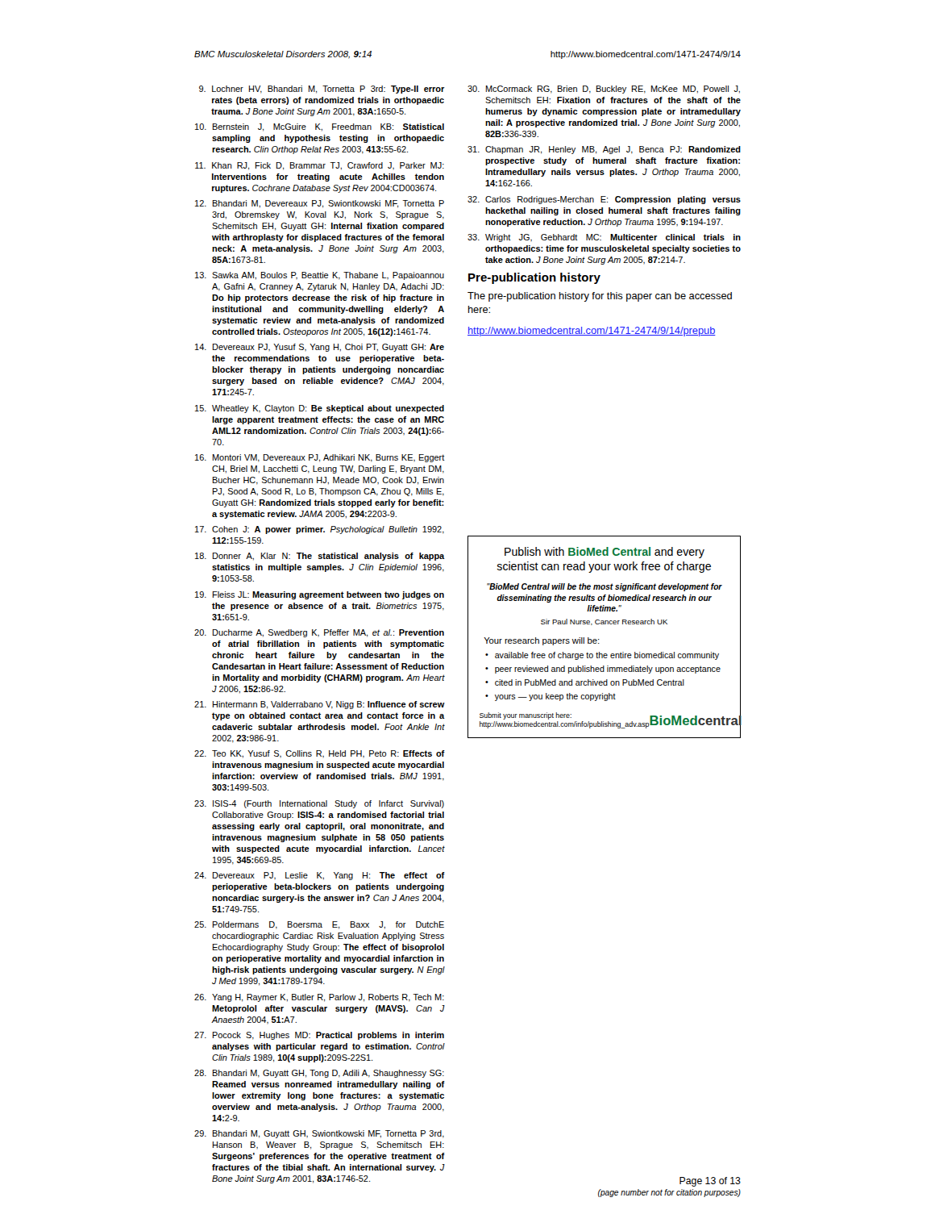BMC Musculoskeletal Disorders 2008, 9: 14
http://www.biomedcentral.com/1471-2474/9/14
9. Lochner HV, Bhandari M, Tornetta P 3rd: Type-II error rates (beta errors) of randomized trials in orthopaedic trauma. J Bone Joint Surg Am 2001, 83A: 1650-5.
10. Bernstein J, McGuire K, Freedman KB: Statistical sampling and hypothesis testing in orthopaedic research. Clin Orthop Relat Res 2003, 413: 55-62.
11. Khan RJ, Fick D, Brammar TJ, Crawford J, Parker MJ: Interventions for treating acute Achilles tendon ruptures. Cochrane Database Syst Rev 2004:CD003674.
12. Bhandari M, Devereaux PJ, Swiontkowski MF, Tornetta P 3rd, Obremskey W, Koval KJ, Nork S, Sprague S, Schemitsch EH, Guyatt GH: Internal fixation compared with arthroplasty for displaced fractures of the femoral neck: A meta-analysis. J Bone Joint Surg Am 2003, 85A: 1673-81.
13. Sawka AM, Boulos P, Beattie K, Thabane L, Papaioannou A, Gafni A, Cranney A, Zytaruk N, Hanley DA, Adachi JD: Do hip protectors decrease the risk of hip fracture in institutional and community-dwelling elderly? A systematic review and meta-analysis of randomized controlled trials. Osteoporos Int 2005, 16(12): 1461-74.
14. Devereaux PJ, Yusuf S, Yang H, Choi PT, Guyatt GH: Are the recommendations to use perioperative beta-blocker therapy in patients undergoing noncardiac surgery based on reliable evidence? CMAJ 2004, 171: 245-7.
15. Wheatley K, Clayton D: Be skeptical about unexpected large apparent treatment effects: the case of an MRC AML12 randomization. Control Clin Trials 2003, 24(1): 66-70.
16. Montori VM, Devereaux PJ, Adhikari NK, Burns KE, Eggert CH, Briel M, Lacchetti C, Leung TW, Darling E, Bryant DM, Bucher HC, Schunemann HJ, Meade MO, Cook DJ, Erwin PJ, Sood A, Sood R, Lo B, Thompson CA, Zhou Q, Mills E, Guyatt GH: Randomized trials stopped early for benefit: a systematic review. JAMA 2005, 294: 2203-9.
17. Cohen J: A power primer. Psychological Bulletin 1992, 112: 155-159.
18. Donner A, Klar N: The statistical analysis of kappa statistics in multiple samples. J Clin Epidemiol 1996, 9: 1053-58.
19. Fleiss JL: Measuring agreement between two judges on the presence or absence of a trait. Biometrics 1975, 31: 651-9.
20. Ducharme A, Swedberg K, Pfeffer MA, et al.: Prevention of atrial fibrillation in patients with symptomatic chronic heart failure by candesartan in the Candesartan in Heart failure: Assessment of Reduction in Mortality and morbidity (CHARM) program. Am Heart J 2006, 152: 86-92.
21. Hintermann B, Valderrabano V, Nigg B: Influence of screw type on obtained contact area and contact force in a cadaveric subtalar arthrodesis model. Foot Ankle Int 2002, 23: 986-91.
22. Teo KK, Yusuf S, Collins R, Held PH, Peto R: Effects of intravenous magnesium in suspected acute myocardial infarction: overview of randomised trials. BMJ 1991, 303: 1499-503.
23. ISIS-4 (Fourth International Study of Infarct Survival) Collaborative Group: ISIS-4: a randomised factorial trial assessing early oral captopril, oral mononitrate, and intravenous magnesium sulphate in 58 050 patients with suspected acute myocardial infarction. Lancet 1995, 345: 669-85.
24. Devereaux PJ, Leslie K, Yang H: The effect of perioperative beta-blockers on patients undergoing noncardiac surgery-is the answer in? Can J Anes 2004, 51: 749-755.
25. Poldermans D, Boersma E, Baxx J, for DutchE chocardiographic Cardiac Risk Evaluation Applying Stress Echocardiography Study Group: The effect of bisoprolol on perioperative mortality and myocardial infarction in high-risk patients undergoing vascular surgery. N Engl J Med 1999, 341: 1789-1794.
26. Yang H, Raymer K, Butler R, Parlow J, Roberts R, Tech M: Metoprolol after vascular surgery (MAVS). Can J Anaesth 2004, 51: A7.
27. Pocock S, Hughes MD: Practical problems in interim analyses with particular regard to estimation. Control Clin Trials 1989, 10(4 suppl): 209S-22S1.
28. Bhandari M, Guyatt GH, Tong D, Adili A, Shaughnessy SG: Reamed versus nonreamed intramedullary nailing of lower extremity long bone fractures: a systematic overview and meta-analysis. J Orthop Trauma 2000, 14: 2-9.
29. Bhandari M, Guyatt GH, Swiontkowski MF, Tornetta P 3rd, Hanson B, Weaver B, Sprague S, Schemitsch EH: Surgeons' preferences for the operative treatment of fractures of the tibial shaft. An international survey. J Bone Joint Surg Am 2001, 83A: 1746-52.
30. McCormack RG, Brien D, Buckley RE, McKee MD, Powell J, Schemitsch EH: Fixation of fractures of the shaft of the humerus by dynamic compression plate or intramedullary nail: A prospective randomized trial. J Bone Joint Surg 2000, 82B: 336-339.
31. Chapman JR, Henley MB, Agel J, Benca PJ: Randomized prospective study of humeral shaft fracture fixation: Intramedullary nails versus plates. J Orthop Trauma 2000, 14: 162-166.
32. Carlos Rodrigues-Merchan E: Compression plating versus hackethal nailing in closed humeral shaft fractures failing nonoperative reduction. J Orthop Trauma 1995, 9: 194-197.
33. Wright JG, Gebhardt MC: Multicenter clinical trials in orthopaedics: time for musculoskeletal specialty societies to take action. J Bone Joint Surg Am 2005, 87: 214-7.
Pre-publication history
The pre-publication history for this paper can be accessed here:
http://www.biomedcentral.com/1471-2474/9/14/prepub
Publish with Bio Med Central and every
scientist can read your work free of charge
"BioMed Central will be the most significant development for disseminating the results of biomedical research in our lifetime."
Sir Paul Nurse, Cancer Research UK
Your research papers will be:
available free of charge to the entire biomedical community
peer reviewed and published immediately upon acceptance
cited in PubMed and archived on PubMed Central
yours — you keep the copyright
Submit your manuscript here:
http://www.biomedcentral.com/info/publishing_adv.asp
Bio Med central
Page 13 of 13
(page number not for citation purposes)